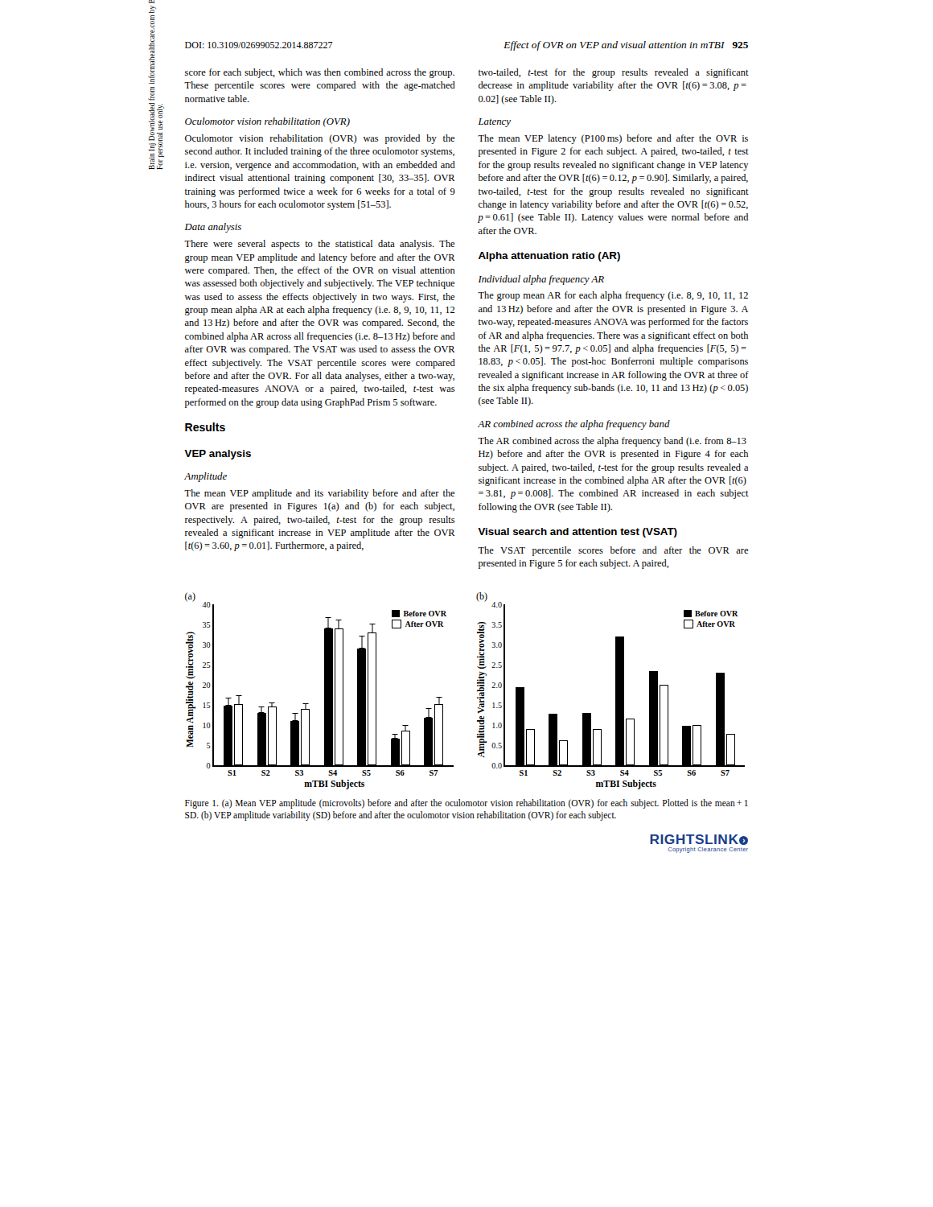Brain Inj Downloaded from informahealthcare.com by Bronson Methodist Hospital on 02/23/15
For personal use only.
DOI: 10.3109/02699052.2014.887227
Effect of OVR on VEP and visual attention in mTBI 925
score for each subject, which was then combined across the group. These percentile scores were compared with the age-matched normative table.
Oculomotor vision rehabilitation (OVR)
Oculomotor vision rehabilitation (OVR) was provided by the second author. It included training of the three oculomotor systems, i.e. version, vergence and accommodation, with an embedded and indirect visual attentional training component [30, 33–35]. OVR training was performed twice a week for 6 weeks for a total of 9 hours, 3 hours for each oculomotor system [51–53].
Data analysis
There were several aspects to the statistical data analysis. The group mean VEP amplitude and latency before and after the OVR were compared. Then, the effect of the OVR on visual attention was assessed both objectively and subjectively. The VEP technique was used to assess the effects objectively in two ways. First, the group mean alpha AR at each alpha frequency (i.e. 8, 9, 10, 11, 12 and 13 Hz) before and after the OVR was compared. Second, the combined alpha AR across all frequencies (i.e. 8–13 Hz) before and after OVR was compared. The VSAT was used to assess the OVR effect subjectively. The VSAT percentile scores were compared before and after the OVR. For all data analyses, either a two-way, repeated-measures ANOVA or a paired, two-tailed, t-test was performed on the group data using GraphPad Prism 5 software.
Results
VEP analysis
Amplitude
The mean VEP amplitude and its variability before and after the OVR are presented in Figures 1(a) and (b) for each subject, respectively. A paired, two-tailed, t-test for the group results revealed a significant increase in VEP amplitude after the OVR [t(6) = 3.60, p = 0.01]. Furthermore, a paired,
two-tailed, t-test for the group results revealed a significant decrease in amplitude variability after the OVR [t(6) = 3.08, p = 0.02] (see Table II).
Latency
The mean VEP latency (P100 ms) before and after the OVR is presented in Figure 2 for each subject. A paired, two-tailed, t test for the group results revealed no significant change in VEP latency before and after the OVR [t(6) = 0.12, p = 0.90]. Similarly, a paired, two-tailed, t-test for the group results revealed no significant change in latency variability before and after the OVR [t(6) = 0.52, p = 0.61] (see Table II). Latency values were normal before and after the OVR.
Alpha attenuation ratio (AR)
Individual alpha frequency AR
The group mean AR for each alpha frequency (i.e. 8, 9, 10, 11, 12 and 13 Hz) before and after the OVR is presented in Figure 3. A two-way, repeated-measures ANOVA was performed for the factors of AR and alpha frequencies. There was a significant effect on both the AR [F(1, 5) = 97.7, p < 0.05] and alpha frequencies [F(5, 5) = 18.83, p < 0.05]. The post-hoc Bonferroni multiple comparisons revealed a significant increase in AR following the OVR at three of the six alpha frequency sub-bands (i.e. 10, 11 and 13 Hz) (p < 0.05) (see Table II).
AR combined across the alpha frequency band
The AR combined across the alpha frequency band (i.e. from 8–13 Hz) before and after the OVR is presented in Figure 4 for each subject. A paired, two-tailed, t-test for the group results revealed a significant increase in the combined alpha AR after the OVR [t(6) = 3.81, p = 0.008]. The combined AR increased in each subject following the OVR (see Table II).
Visual search and attention test (VSAT)
The VSAT percentile scores before and after the OVR are presented in Figure 5 for each subject. A paired,
(a)
Mean Amplitude (microvolts)
40 35 30 25 20 15 10 5 0
Before OVR
After OVR
S1 S2 S3 S4 S5 S6 S7
mTBI Subjects
(b)
Amplitude Variability (microvolts)
4.0 3.5 3.0 2.5 2.0 1.5 1.0 0.5 0.0
Before OVR
After OVR
S1 S2 S3 S4 S5 S6 S7
mTBI Subjects
Figure 1. (a) Mean VEP amplitude (microvolts) before and after the oculomotor vision rehabilitation (OVR) for each subject. Plotted is the mean + 1 SD. (b) VEP amplitude variability (SD) before and after the oculomotor vision rehabilitation (OVR) for each subject.
RIGHTSLINK› Copyright Clearance Center